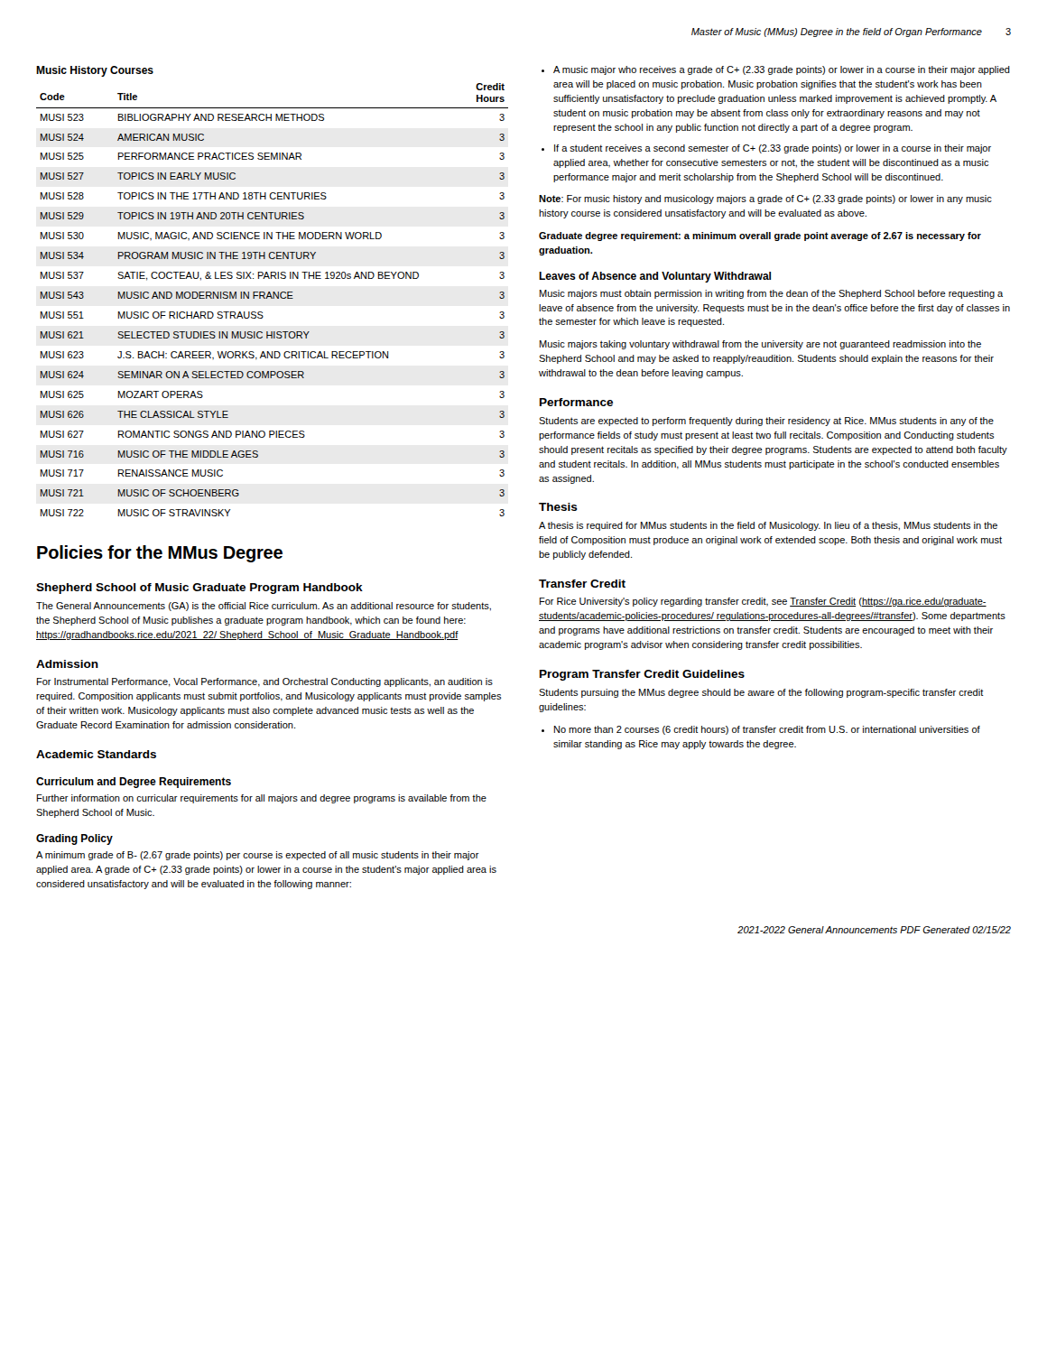Master of Music (MMus) Degree in the field of Organ Performance 3
Music History Courses
| Code | Title | Credit Hours |
| --- | --- | --- |
| MUSI 523 | BIBLIOGRAPHY AND RESEARCH METHODS | 3 |
| MUSI 524 | AMERICAN MUSIC | 3 |
| MUSI 525 | PERFORMANCE PRACTICES SEMINAR | 3 |
| MUSI 527 | TOPICS IN EARLY MUSIC | 3 |
| MUSI 528 | TOPICS IN THE 17TH AND 18TH CENTURIES | 3 |
| MUSI 529 | TOPICS IN 19TH AND 20TH CENTURIES | 3 |
| MUSI 530 | MUSIC, MAGIC, AND SCIENCE IN THE MODERN WORLD | 3 |
| MUSI 534 | PROGRAM MUSIC IN THE 19TH CENTURY | 3 |
| MUSI 537 | SATIE, COCTEAU, & LES SIX: PARIS IN THE 1920s AND BEYOND | 3 |
| MUSI 543 | MUSIC AND MODERNISM IN FRANCE | 3 |
| MUSI 551 | MUSIC OF RICHARD STRAUSS | 3 |
| MUSI 621 | SELECTED STUDIES IN MUSIC HISTORY | 3 |
| MUSI 623 | J.S. BACH: CAREER, WORKS, AND CRITICAL RECEPTION | 3 |
| MUSI 624 | SEMINAR ON A SELECTED COMPOSER | 3 |
| MUSI 625 | MOZART OPERAS | 3 |
| MUSI 626 | THE CLASSICAL STYLE | 3 |
| MUSI 627 | ROMANTIC SONGS AND PIANO PIECES | 3 |
| MUSI 716 | MUSIC OF THE MIDDLE AGES | 3 |
| MUSI 717 | RENAISSANCE MUSIC | 3 |
| MUSI 721 | MUSIC OF SCHOENBERG | 3 |
| MUSI 722 | MUSIC OF STRAVINSKY | 3 |
Policies for the MMus Degree
Shepherd School of Music Graduate Program Handbook
The General Announcements (GA) is the official Rice curriculum. As an additional resource for students, the Shepherd School of Music publishes a graduate program handbook, which can be found here: https://gradhandbooks.rice.edu/2021_22/ Shepherd_School_of_Music_Graduate_Handbook.pdf
Admission
For Instrumental Performance, Vocal Performance, and Orchestral Conducting applicants, an audition is required. Composition applicants must submit portfolios, and Musicology applicants must provide samples of their written work. Musicology applicants must also complete advanced music tests as well as the Graduate Record Examination for admission consideration.
Academic Standards
Curriculum and Degree Requirements
Further information on curricular requirements for all majors and degree programs is available from the Shepherd School of Music.
Grading Policy
A minimum grade of B- (2.67 grade points) per course is expected of all music students in their major applied area. A grade of C+ (2.33 grade points) or lower in a course in the student's major applied area is considered unsatisfactory and will be evaluated in the following manner:
A music major who receives a grade of C+ (2.33 grade points) or lower in a course in their major applied area will be placed on music probation. Music probation signifies that the student's work has been sufficiently unsatisfactory to preclude graduation unless marked improvement is achieved promptly. A student on music probation may be absent from class only for extraordinary reasons and may not represent the school in any public function not directly a part of a degree program.
If a student receives a second semester of C+ (2.33 grade points) or lower in a course in their major applied area, whether for consecutive semesters or not, the student will be discontinued as a music performance major and merit scholarship from the Shepherd School will be discontinued.
Note: For music history and musicology majors a grade of C+ (2.33 grade points) or lower in any music history course is considered unsatisfactory and will be evaluated as above.
Graduate degree requirement: a minimum overall grade point average of 2.67 is necessary for graduation.
Leaves of Absence and Voluntary Withdrawal
Music majors must obtain permission in writing from the dean of the Shepherd School before requesting a leave of absence from the university. Requests must be in the dean's office before the first day of classes in the semester for which leave is requested.
Music majors taking voluntary withdrawal from the university are not guaranteed readmission into the Shepherd School and may be asked to reapply/reaudition. Students should explain the reasons for their withdrawal to the dean before leaving campus.
Performance
Students are expected to perform frequently during their residency at Rice. MMus students in any of the performance fields of study must present at least two full recitals. Composition and Conducting students should present recitals as specified by their degree programs. Students are expected to attend both faculty and student recitals. In addition, all MMus students must participate in the school's conducted ensembles as assigned.
Thesis
A thesis is required for MMus students in the field of Musicology. In lieu of a thesis, MMus students in the field of Composition must produce an original work of extended scope. Both thesis and original work must be publicly defended.
Transfer Credit
For Rice University's policy regarding transfer credit, see Transfer Credit (https://ga.rice.edu/graduate-students/academic-policies-procedures/ regulations-procedures-all-degrees/#transfer). Some departments and programs have additional restrictions on transfer credit. Students are encouraged to meet with their academic program's advisor when considering transfer credit possibilities.
Program Transfer Credit Guidelines
Students pursuing the MMus degree should be aware of the following program-specific transfer credit guidelines:
No more than 2 courses (6 credit hours) of transfer credit from U.S. or international universities of similar standing as Rice may apply towards the degree.
2021-2022 General Announcements PDF Generated 02/15/22